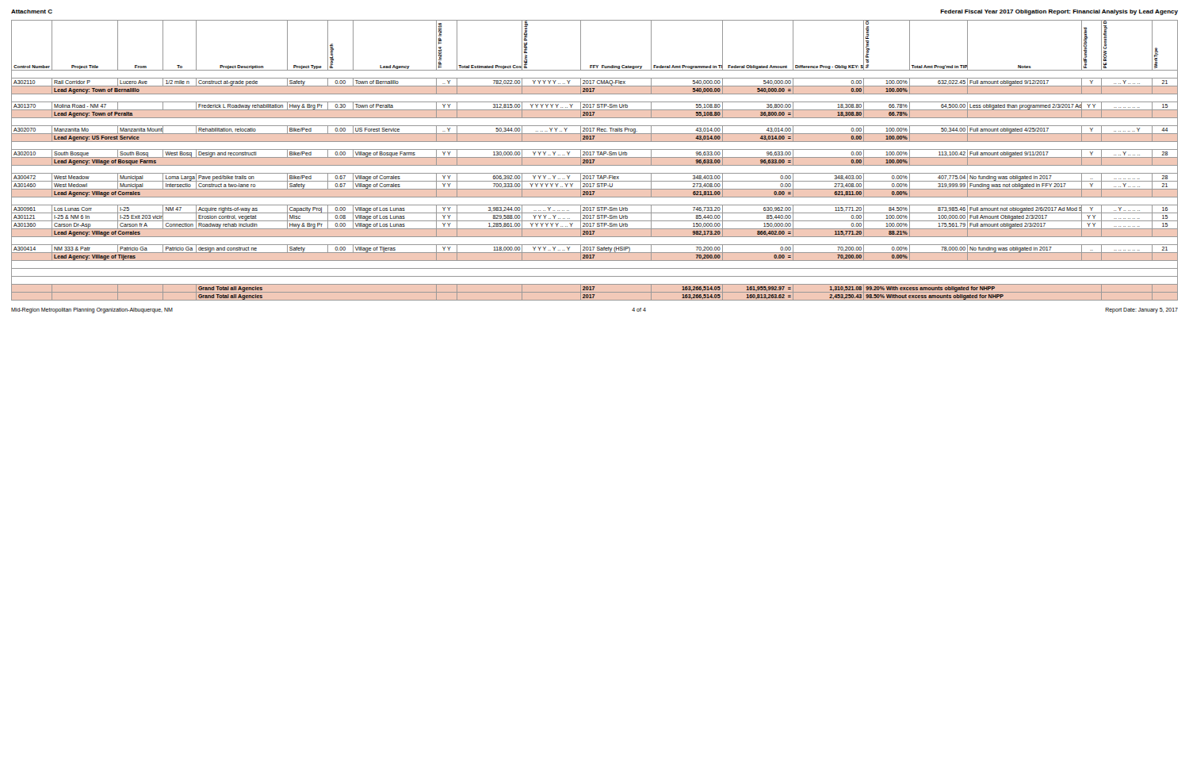Attachment C
Federal Fiscal Year 2017 Obligation Report: Financial Analysis by Lead Agency
| Control Number | Project Title | From | To | Project Description | Project Type | ProgLength | Lead Agency | TIP In2014 TIP In2016 | Total Estimated Project Cost | PhEnv PhPE PhDesign PhROW PhConst PhOther TIP Amend Pending Bike/Ped Incl | FFY Funding Category | Federal Amt Programmed in TIP End FFY | Federal Obligated Amount | Difference Prog - Oblig KEY: $1= unoblig ($1) =excess obligation | % of Prog'md Funds Obligated | Total Amt Prog'md in TIP with Match | Notes | FedFundsObligated | PE ROW Constr/Impl Des Env Other | WorkType |
| --- | --- | --- | --- | --- | --- | --- | --- | --- | --- | --- | --- | --- | --- | --- | --- | --- | --- | --- | --- | --- |
| A302110 | Rail Corridor P | Lucero Ave | 1/2 mile n | Construct at-grade pede | Safety | 0.00 | Town of Bernalillo | .. Y | 782,022.00 | Y Y Y Y Y .. .. Y | 2017 CMAQ-Flex | 540,000.00 | 540,000.00 | 0.00 | 100.00% | 632,022.45 | Full amount obligated 9/12/2017 | Y | .. .. Y .. .. .. | 21 |
| | Lead Agency: Town of Bernalillo | | | | 2017 | 540,000.00 | 540,000.00 = | 0.00 | 100.00% | | | | | |
| A301370 | Molina Road - NM 47 | | | Frederick L Roadway rehabilitation | Hwy & Brg Pr | 0.30 | Town of Peralta | Y Y | 312,815.00 | Y Y Y Y Y Y .. .. Y | 2017 STP-Sm Urb | 55,108.80 | 36,800.00 | 18,308.80 | 66.78% | 64,500.00 | Less obligated than programmed 2/3/2017 Ad mod Sep | Y Y | .. .. .. .. .. .. | 15 |
| | Lead Agency: Town of Peralta | | | | 2017 | 55,108.80 | 36,800.00 = | 18,308.80 | 66.78% | | | | | |
| A302070 | Manzanita Mo | Manzanita Mountains | | Rehabilitation, relocatio | Bike/Ped | 0.00 | US Forest Service | .. Y | 50,344.00 | .. .. .. Y Y .. Y | 2017 Rec. Trails Prog. | 43,014.00 | 43,014.00 | 0.00 | 100.00% | 50,344.00 | Full amount obligated 4/25/2017 | Y | .. .. .. .. .. Y | 44 |
| | Lead Agency: US Forest Service | | | | 2017 | 43,014.00 | 43,014.00 = | 0.00 | 100.00% | | | | | |
| A302010 | South Bosque | South Bosq | West Bosq | Design and reconstructi | Bike/Ped | 0.00 | Village of Bosque Farms | Y Y | 130,000.00 | Y Y Y .. Y .. .. Y | 2017 TAP-Sm Urb | 96,633.00 | 96,633.00 | 0.00 | 100.00% | 113,100.42 | Full amount obligated 9/11/2017 | Y | .. .. Y .. .. .. | 28 |
| | Lead Agency: Village of Bosque Farms | | | | 2017 | 96,633.00 | 96,633.00 = | 0.00 | 100.00% | | | | | |
| A300472 | West Meadow | Municipal | Loma Larga | Pave ped/bike trails on | Bike/Ped | 0.67 | Village of Corrales | Y Y | 606,392.00 | Y Y Y .. Y .. .. Y | 2017 TAP-Flex | 348,403.00 | 0.00 | 348,403.00 | 0.00% | 407,775.04 | No funding was obligated in 2017 | .. | .. .. .. .. .. .. | 28 |
| A301460 | West Medowl | Municipal | Intersectio | Construct a two-lane ro | Safety | 0.67 | Village of Corrales | Y Y | 700,333.00 | Y Y Y Y Y Y .. Y Y | 2017 STP-U | 273,408.00 | 0.00 | 273,408.00 | 0.00% | 319,999.99 | Funding was not obligated in FFY 2017 | Y | .. .. Y .. .. .. | 21 |
| | Lead Agency: Village of Corrales | | | | 2017 | 621,811.00 | 0.00 = | 621,811.00 | 0.00% | | | | | |
| A300961 | Los Lunas Corr | I-25 | NM 47 | Acquire rights-of-way as | Capacity Proj | 0.00 | Village of Los Lunas | Y Y | 3,983,244.00 | .. .. .. Y .. .. .. .. | 2017 STP-Sm Urb | 746,733.20 | 630,962.00 | 115,771.20 | 84.50% | 873,985.46 | Full amount not obiogated 2/6/2017 Ad Mod September | Y | .. Y .. .. .. .. | 16 |
| A301121 | I-25 & NM 6 In | I-25 Exit 203 vicinity | | Erosion control, vegetat | Misc | 0.08 | Village of Los Lunas | Y Y | 829,588.00 | Y Y Y .. Y .. .. .. | 2017 STP-Sm Urb | 85,440.00 | 85,440.00 | 0.00 | 100.00% | 100,000.00 | Full Amount Obligated 2/3/2017 | Y Y | .. .. .. .. .. .. | 15 |
| A301360 | Carson Dr-Asp | Carson fr A | Connection | Roadway rehab includin | Hwy & Brg Pr | 0.00 | Village of Los Lunas | Y Y | 1,285,861.00 | Y Y Y Y Y Y .. .. Y | 2017 STP-Sm Urb | 150,000.00 | 150,000.00 | 0.00 | 100.00% | 175,561.79 | Full amount obligated 2/3/2017 | Y Y | .. .. .. .. .. .. | 15 |
| | Lead Agency: Village of Corrales | | | | 2017 | 982,173.20 | 866,402.00 = | 115,771.20 | 88.21% | | | | | |
| A300414 | NM 333 & Patr | Patricio Ga | Patricio Ga | design and construct ne | Safety | 0.00 | Village of Tijeras | Y Y | 118,000.00 | Y Y Y .. Y .. .. Y | 2017 Safety (HSIP) | 70,200.00 | 0.00 | 70,200.00 | 0.00% | 78,000.00 | No funding was obligated in 2017 | .. | .. .. .. .. .. .. | 21 |
| | Lead Agency: Village of Tijeras | | | | 2017 | 70,200.00 | 0.00 = | 70,200.00 | 0.00% | | | | | |
| | | | | Grand Total all Agencies | | | | 2017 | 163,266,514.05 | 161,955,992.97 = | 1,310,521.08 | 99.20% With excess amounts obligated for NHPP | | |
| | | | | Grand Total all Agencies | | | | 2017 | 163,266,514.05 | 160,813,263.62 = | 2,453,250.43 | 98.50% Without excess amounts obligated for NHPP | | |
Mid-Region Metropolitan Planning Organization-Albuquerque, NM
4 of 4
Report Date: January 5, 2017